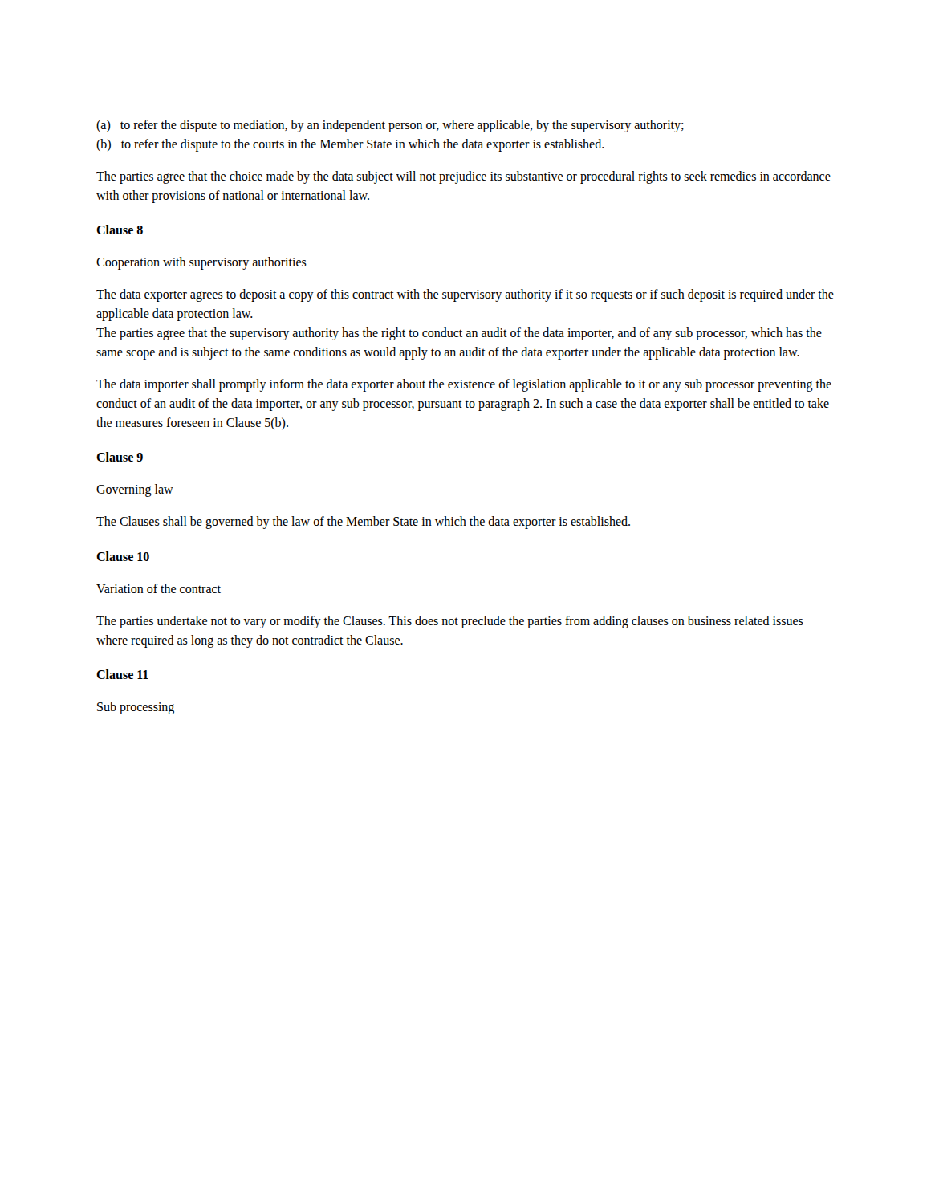(a) to refer the dispute to mediation, by an independent person or, where applicable, by the supervisory authority;
(b) to refer the dispute to the courts in the Member State in which the data exporter is established.
The parties agree that the choice made by the data subject will not prejudice its substantive or procedural rights to seek remedies in accordance with other provisions of national or international law.
Clause 8
Cooperation with supervisory authorities
The data exporter agrees to deposit a copy of this contract with the supervisory authority if it so requests or if such deposit is required under the applicable data protection law.
The parties agree that the supervisory authority has the right to conduct an audit of the data importer, and of any sub processor, which has the same scope and is subject to the same conditions as would apply to an audit of the data exporter under the applicable data protection law.
The data importer shall promptly inform the data exporter about the existence of legislation applicable to it or any sub processor preventing the conduct of an audit of the data importer, or any sub processor, pursuant to paragraph 2. In such a case the data exporter shall be entitled to take the measures foreseen in Clause 5(b).
Clause 9
Governing law
The Clauses shall be governed by the law of the Member State in which the data exporter is established.
Clause 10
Variation of the contract
The parties undertake not to vary or modify the Clauses. This does not preclude the parties from adding clauses on business related issues where required as long as they do not contradict the Clause.
Clause 11
Sub processing